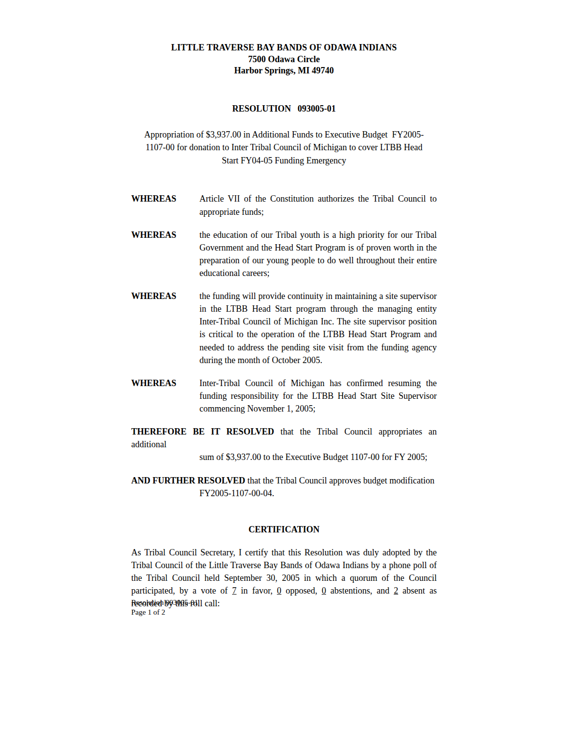LITTLE TRAVERSE BAY BANDS OF ODAWA INDIANS
7500 Odawa Circle
Harbor Springs, MI 49740
RESOLUTION 093005-01
Appropriation of $3,937.00 in Additional Funds to Executive Budget FY2005-1107-00 for donation to Inter Tribal Council of Michigan to cover LTBB Head Start FY04-05 Funding Emergency
| WHEREAS | Article VII of the Constitution authorizes the Tribal Council to appropriate funds; |
| WHEREAS | the education of our Tribal youth is a high priority for our Tribal Government and the Head Start Program is of proven worth in the preparation of our young people to do well throughout their entire educational careers; |
| WHEREAS | the funding will provide continuity in maintaining a site supervisor in the LTBB Head Start program through the managing entity Inter-Tribal Council of Michigan Inc. The site supervisor position is critical to the operation of the LTBB Head Start Program and needed to address the pending site visit from the funding agency during the month of October 2005. |
| WHEREAS | Inter-Tribal Council of Michigan has confirmed resuming the funding responsibility for the LTBB Head Start Site Supervisor commencing November 1, 2005; |
THEREFORE BE IT RESOLVED that the Tribal Council appropriates an additional sum of $3,937.00 to the Executive Budget 1107-00 for FY 2005;
AND FURTHER RESOLVED that the Tribal Council approves budget modification FY2005-1107-00-04.
CERTIFICATION
As Tribal Council Secretary, I certify that this Resolution was duly adopted by the Tribal Council of the Little Traverse Bay Bands of Odawa Indians by a phone poll of the Tribal Council held September 30, 2005 in which a quorum of the Council participated, by a vote of 7 in favor, 0 opposed, 0 abstentions, and 2 absent as recorded by this roll call:
Resolution 093005-01
Page 1 of 2